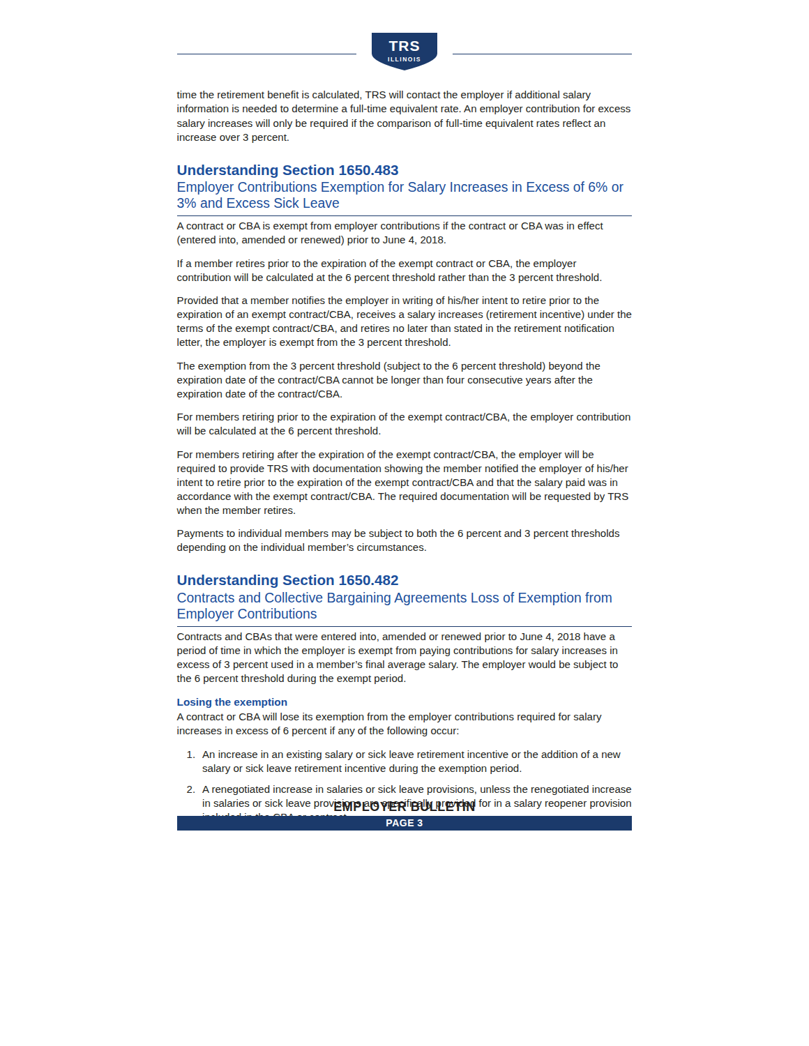TRS ILLINOIS
time the retirement benefit is calculated, TRS will contact the employer if additional salary information is needed to determine a full-time equivalent rate. An employer contribution for excess salary increases will only be required if the comparison of full-time equivalent rates reflect an increase over 3 percent.
Understanding Section 1650.483
Employer Contributions Exemption for Salary Increases in Excess of 6% or 3% and Excess Sick Leave
A contract or CBA is exempt from employer contributions if the contract or CBA was in effect (entered into, amended or renewed) prior to June 4, 2018.
If a member retires prior to the expiration of the exempt contract or CBA, the employer contribution will be calculated at the 6 percent threshold rather than the 3 percent threshold.
Provided that a member notifies the employer in writing of his/her intent to retire prior to the expiration of an exempt contract/CBA, receives a salary increases (retirement incentive) under the terms of the exempt contract/CBA, and retires no later than stated in the retirement notification letter, the employer is exempt from the 3 percent threshold.
The exemption from the 3 percent threshold (subject to the 6 percent threshold) beyond the expiration date of the contract/CBA cannot be longer than four consecutive years after the expiration date of the contract/CBA.
For members retiring prior to the expiration of the exempt contract/CBA, the employer contribution will be calculated at the 6 percent threshold.
For members retiring after the expiration of the exempt contract/CBA, the employer will be required to pro­vide TRS with documentation showing the member notified the employer of his/her intent to retire prior to the expiration of the exempt contract/CBA and that the salary paid was in accordance with the exempt con­tract/CBA. The required documentation will be requested by TRS when the member retires.
Payments to individual members may be subject to both the 6 percent and 3 percent thresholds depending on the individual member’s circumstances.
Understanding Section 1650.482
Contracts and Collective Bargaining Agreements Loss of Exemption from Employer Contributions
Contracts and CBAs that were entered into, amended or renewed prior to June 4, 2018 have a period of time in which the employer is exempt from paying contributions for salary increases in excess of 3 percent used in a member’s final average salary. The employer would be subject to the 6 percent threshold during the exempt period.
Losing the exemption
A contract or CBA will lose its exemption from the employer contributions required for salary increases in excess of 6 percent if any of the following occur:
An increase in an existing salary or sick leave retirement incentive or the addition of a new salary or sick leave retirement incentive during the exemption period.
A renegotiated increase in salaries or sick leave provisions, unless the renegotiated increase in salaries or sick leave provisions are specifically provided for in a salary reopener provision included in the CBA or contract.
EMPLOYER BULLETIN
PAGE 3